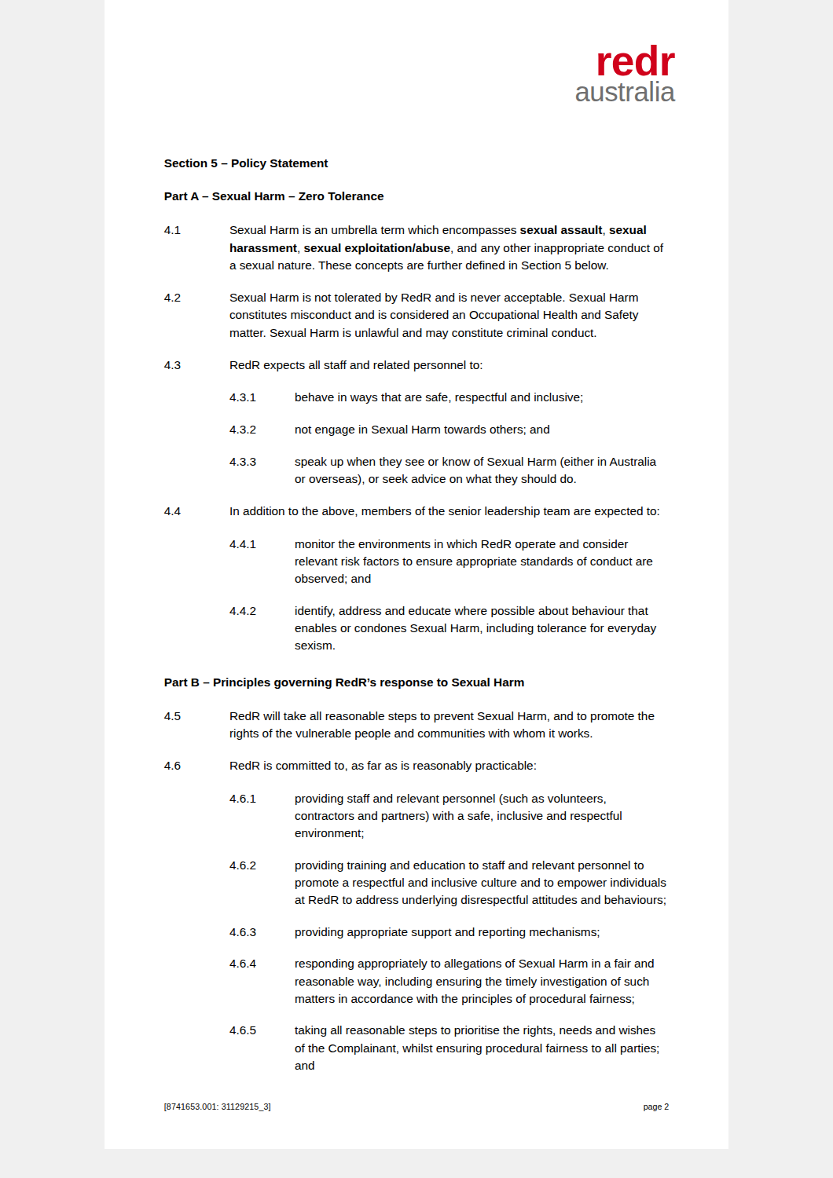redr
australia
Section 5 – Policy Statement
Part A – Sexual Harm – Zero Tolerance
4.1
Sexual Harm is an umbrella term which encompasses sexual assault, sexual harassment, sexual exploitation/abuse, and any other inappropriate conduct of a sexual nature. These concepts are further defined in Section 5 below.
4.2
Sexual Harm is not tolerated by RedR and is never acceptable. Sexual Harm constitutes misconduct and is considered an Occupational Health and Safety matter. Sexual Harm is unlawful and may constitute criminal conduct.
4.3
RedR expects all staff and related personnel to:
4.3.1
behave in ways that are safe, respectful and inclusive;
4.3.2
not engage in Sexual Harm towards others; and
4.3.3
speak up when they see or know of Sexual Harm (either in Australia or overseas), or seek advice on what they should do.
4.4
In addition to the above, members of the senior leadership team are expected to:
4.4.1
monitor the environments in which RedR operate and consider relevant risk factors to ensure appropriate standards of conduct are observed; and
4.4.2
identify, address and educate where possible about behaviour that enables or condones Sexual Harm, including tolerance for everyday sexism.
Part B – Principles governing RedR’s response to Sexual Harm
4.5
RedR will take all reasonable steps to prevent Sexual Harm, and to promote the rights of the vulnerable people and communities with whom it works.
4.6
RedR is committed to, as far as is reasonably practicable:
4.6.1
providing staff and relevant personnel (such as volunteers, contractors and partners) with a safe, inclusive and respectful environment;
4.6.2
providing training and education to staff and relevant personnel to promote a respectful and inclusive culture and to empower individuals at RedR to address underlying disrespectful attitudes and behaviours;
4.6.3
providing appropriate support and reporting mechanisms;
4.6.4
responding appropriately to allegations of Sexual Harm in a fair and reasonable way, including ensuring the timely investigation of such matters in accordance with the principles of procedural fairness;
4.6.5
taking all reasonable steps to prioritise the rights, needs and wishes of the Complainant, whilst ensuring procedural fairness to all parties; and
[8741653.001: 31129215_3]
page 2